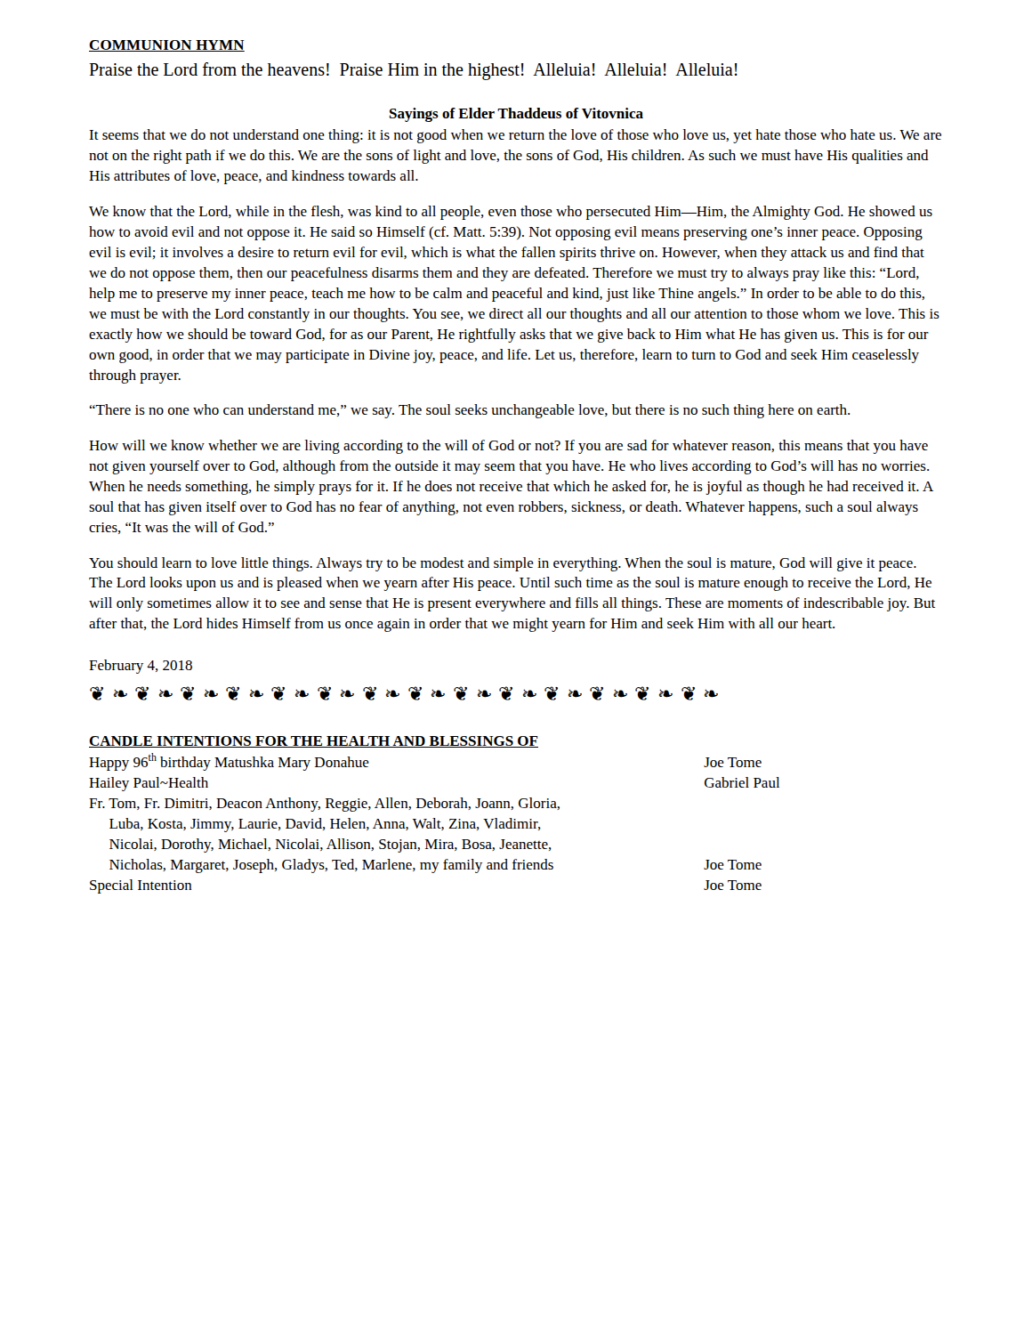COMMUNION HYMN
Praise the Lord from the heavens! Praise Him in the highest! Alleluia! Alleluia! Alleluia!
Sayings of Elder Thaddeus of Vitovnica
It seems that we do not understand one thing: it is not good when we return the love of those who love us, yet hate those who hate us. We are not on the right path if we do this. We are the sons of light and love, the sons of God, His children. As such we must have His qualities and His attributes of love, peace, and kindness towards all.
We know that the Lord, while in the flesh, was kind to all people, even those who persecuted Him—Him, the Almighty God. He showed us how to avoid evil and not oppose it. He said so Himself (cf. Matt. 5:39). Not opposing evil means preserving one’s inner peace. Opposing evil is evil; it involves a desire to return evil for evil, which is what the fallen spirits thrive on. However, when they attack us and find that we do not oppose them, then our peacefulness disarms them and they are defeated. Therefore we must try to always pray like this: “Lord, help me to preserve my inner peace, teach me how to be calm and peaceful and kind, just like Thine angels.” In order to be able to do this, we must be with the Lord constantly in our thoughts. You see, we direct all our thoughts and all our attention to those whom we love. This is exactly how we should be toward God, for as our Parent, He rightfully asks that we give back to Him what He has given us. This is for our own good, in order that we may participate in Divine joy, peace, and life. Let us, therefore, learn to turn to God and seek Him ceaselessly through prayer.
“There is no one who can understand me,” we say. The soul seeks unchangeable love, but there is no such thing here on earth.
How will we know whether we are living according to the will of God or not? If you are sad for whatever reason, this means that you have not given yourself over to God, although from the outside it may seem that you have. He who lives according to God’s will has no worries. When he needs something, he simply prays for it. If he does not receive that which he asked for, he is joyful as though he had received it. A soul that has given itself over to God has no fear of anything, not even robbers, sickness, or death. Whatever happens, such a soul always cries, “It was the will of God.”
You should learn to love little things. Always try to be modest and simple in everything. When the soul is mature, God will give it peace. The Lord looks upon us and is pleased when we yearn after His peace. Until such time as the soul is mature enough to receive the Lord, He will only sometimes allow it to see and sense that He is present everywhere and fills all things. These are moments of indescribable joy. But after that, the Lord hides Himself from us once again in order that we might yearn for Him and seek Him with all our heart.
February 4, 2018
❦❧❦❧❦❧❦❧❦❧❦❧❦❧❦❧❦❧❦❧❦❧❦❧❦❧❦❧
CANDLE INTENTIONS FOR THE HEALTH AND BLESSINGS OF
| Happy 96 th birthday Matushka Mary Donahue | Joe Tome |
| Hailey Paul~Health | Gabriel Paul |
| Fr. Tom, Fr. Dimitri, Deacon Anthony, Reggie, Allen, Deborah, Joann, Gloria, | |
| Luba, Kosta, Jimmy, Laurie, David, Helen, Anna, Walt, Zina, Vladimir, | |
| Nicolai, Dorothy, Michael, Nicolai, Allison, Stojan, Mira, Bosa, Jeanette, | |
| Nicholas, Margaret, Joseph, Gladys, Ted, Marlene, my family and friends | Joe Tome |
| Special Intention | Joe Tome |